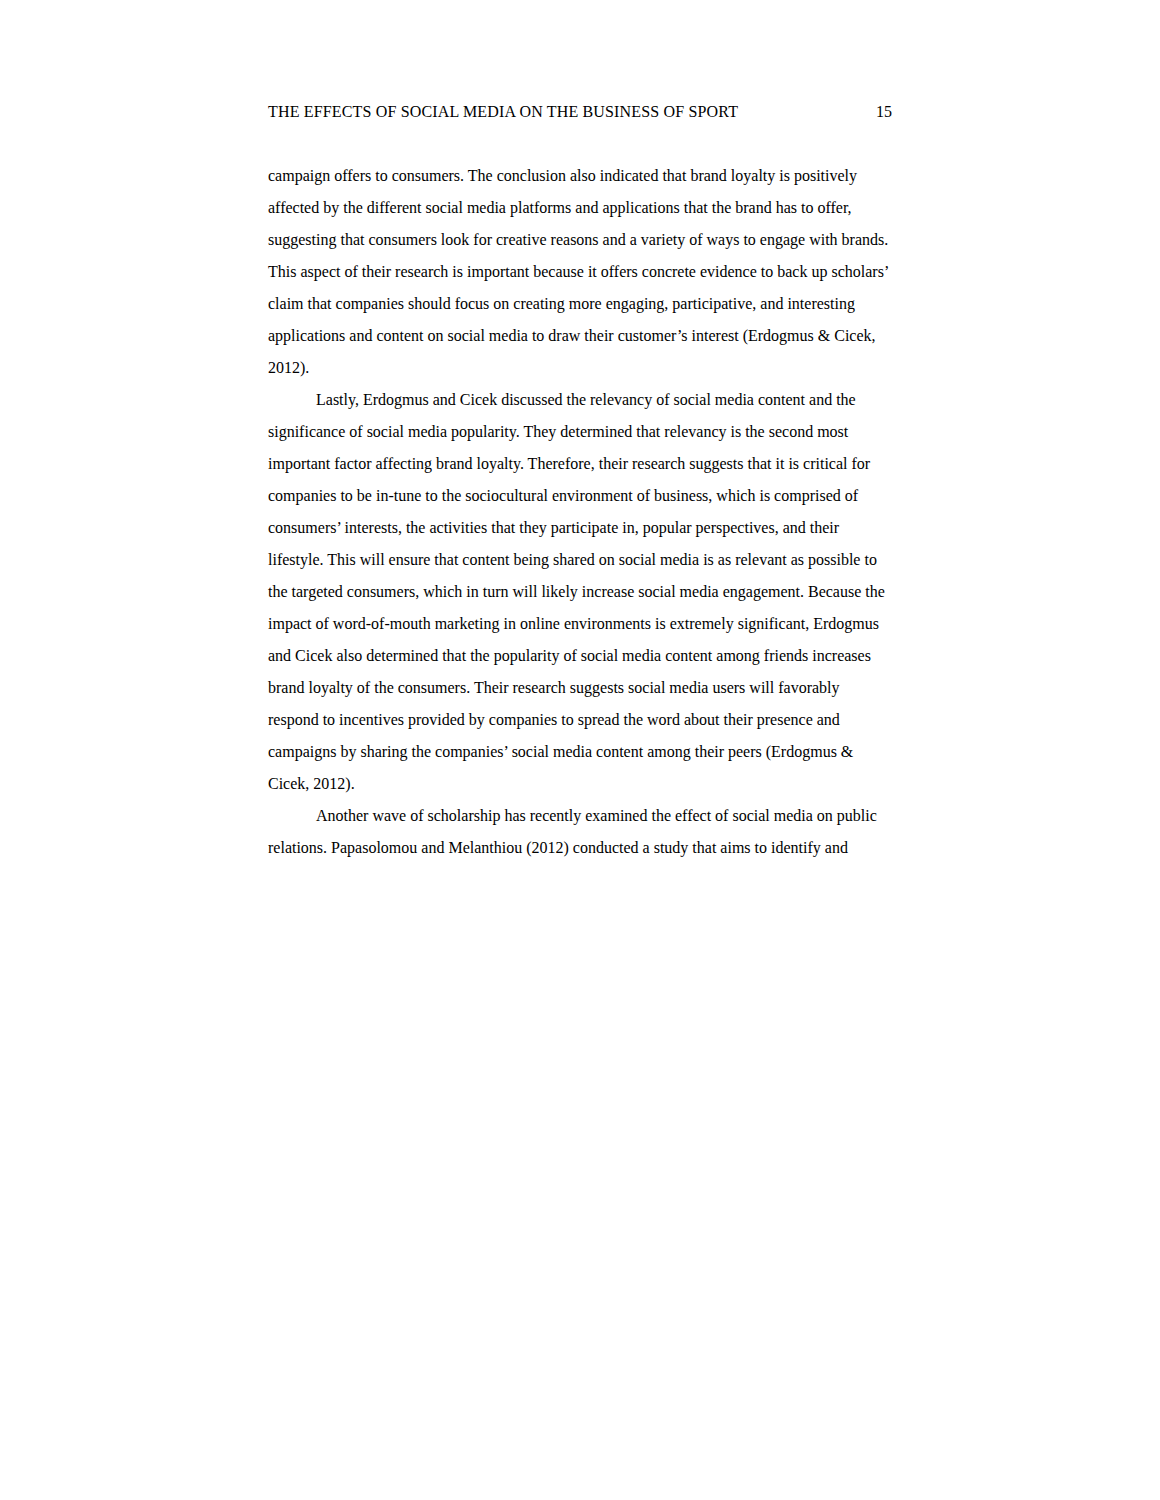The Effects of Social Media on the Business of Sport 15
campaign offers to consumers. The conclusion also indicated that brand loyalty is positively affected by the different social media platforms and applications that the brand has to offer, suggesting that consumers look for creative reasons and a variety of ways to engage with brands. This aspect of their research is important because it offers concrete evidence to back up scholars’ claim that companies should focus on creating more engaging, participative, and interesting applications and content on social media to draw their customer’s interest (Erdogmus & Cicek, 2012).
Lastly, Erdogmus and Cicek discussed the relevancy of social media content and the significance of social media popularity. They determined that relevancy is the second most important factor affecting brand loyalty. Therefore, their research suggests that it is critical for companies to be in-tune to the sociocultural environment of business, which is comprised of consumers’ interests, the activities that they participate in, popular perspectives, and their lifestyle. This will ensure that content being shared on social media is as relevant as possible to the targeted consumers, which in turn will likely increase social media engagement. Because the impact of word-of-mouth marketing in online environments is extremely significant, Erdogmus and Cicek also determined that the popularity of social media content among friends increases brand loyalty of the consumers. Their research suggests social media users will favorably respond to incentives provided by companies to spread the word about their presence and campaigns by sharing the companies’ social media content among their peers (Erdogmus & Cicek, 2012).
Another wave of scholarship has recently examined the effect of social media on public relations. Papasolomou and Melanthiou (2012) conducted a study that aims to identify and